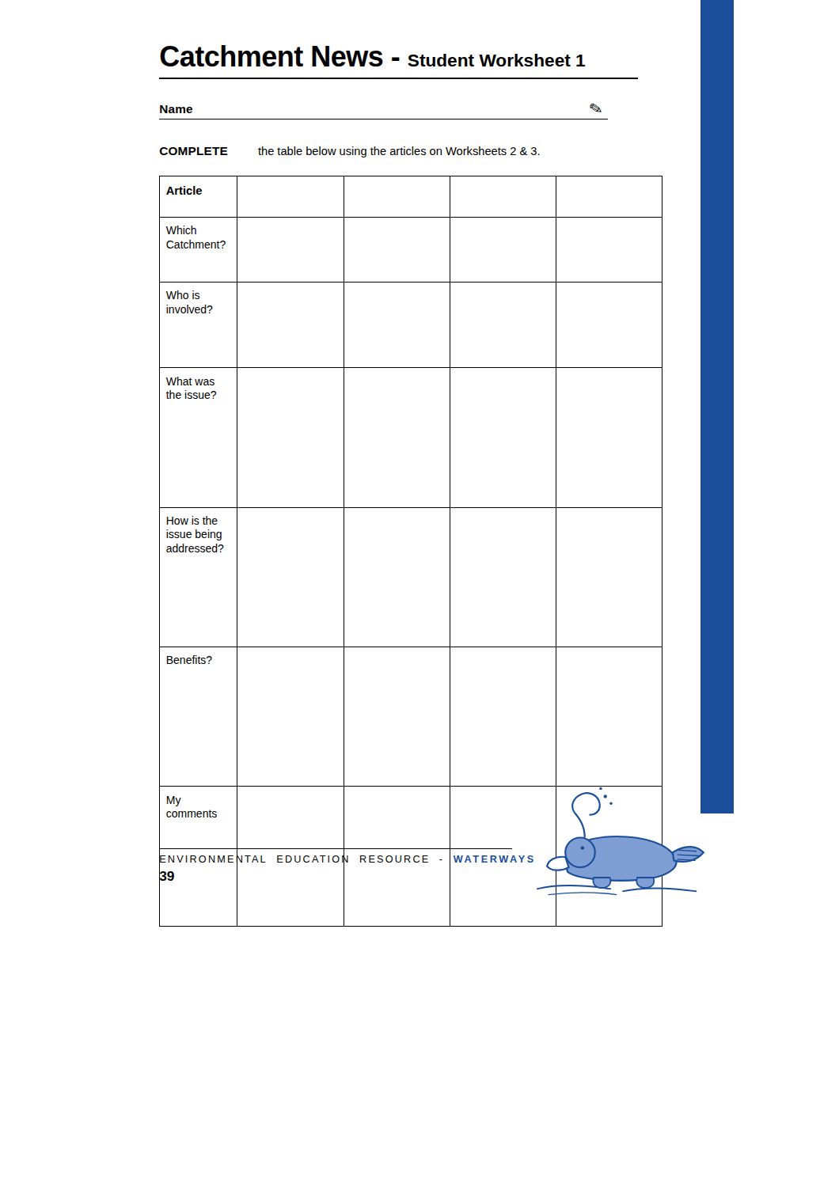Catchment News - Student Worksheet 1
Name ✎
COMPLETEthe table below using the articles on Worksheets 2 & 3.
| Article | | | | |
| --- | --- | --- | --- | --- |
| Which Catchment? | | | | |
| Who is involved? | | | | |
| What was the issue? | | | | |
| How is the issue being addressed? | | | | |
| Benefits? | | | | |
| My comments | | | | |
ENVIRONMENTAL EDUCATION RESOURCE - WATERWAYS
39